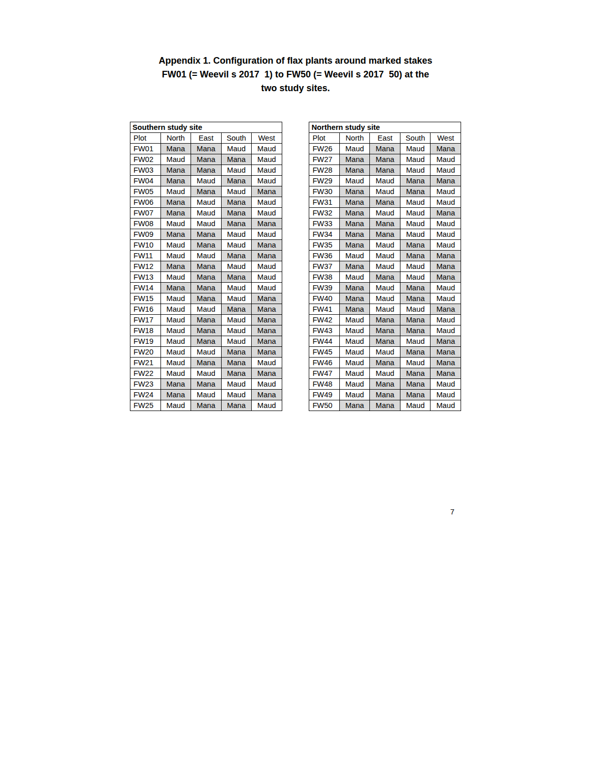Appendix 1. Configuration of flax plants around marked stakes FW01 (= Weevil s 2017 1) to FW50 (= Weevil s 2017 50) at the two study sites.
Southern study site
| Plot | North | East | South | West |
| --- | --- | --- | --- | --- |
| FW01 | Mana | Mana | Maud | Maud |
| FW02 | Maud | Mana | Mana | Maud |
| FW03 | Mana | Mana | Maud | Maud |
| FW04 | Mana | Maud | Mana | Maud |
| FW05 | Maud | Mana | Maud | Mana |
| FW06 | Mana | Maud | Mana | Maud |
| FW07 | Mana | Maud | Mana | Maud |
| FW08 | Maud | Maud | Mana | Mana |
| FW09 | Mana | Mana | Maud | Maud |
| FW10 | Maud | Mana | Maud | Mana |
| FW11 | Maud | Maud | Mana | Mana |
| FW12 | Mana | Mana | Maud | Maud |
| FW13 | Maud | Mana | Mana | Maud |
| FW14 | Mana | Mana | Maud | Maud |
| FW15 | Maud | Mana | Maud | Mana |
| FW16 | Maud | Maud | Mana | Mana |
| FW17 | Maud | Mana | Maud | Mana |
| FW18 | Maud | Mana | Maud | Mana |
| FW19 | Maud | Mana | Maud | Mana |
| FW20 | Maud | Maud | Mana | Mana |
| FW21 | Maud | Mana | Mana | Maud |
| FW22 | Maud | Maud | Mana | Mana |
| FW23 | Mana | Mana | Maud | Maud |
| FW24 | Mana | Maud | Maud | Mana |
| FW25 | Maud | Mana | Mana | Maud |
Northern study site
| Plot | North | East | South | West |
| --- | --- | --- | --- | --- |
| FW26 | Maud | Mana | Maud | Mana |
| FW27 | Mana | Mana | Maud | Maud |
| FW28 | Mana | Mana | Maud | Maud |
| FW29 | Maud | Maud | Mana | Mana |
| FW30 | Mana | Maud | Mana | Maud |
| FW31 | Mana | Mana | Maud | Maud |
| FW32 | Mana | Maud | Maud | Mana |
| FW33 | Mana | Mana | Maud | Maud |
| FW34 | Mana | Mana | Maud | Maud |
| FW35 | Mana | Maud | Mana | Maud |
| FW36 | Maud | Maud | Mana | Mana |
| FW37 | Mana | Maud | Maud | Mana |
| FW38 | Maud | Mana | Maud | Mana |
| FW39 | Mana | Maud | Mana | Maud |
| FW40 | Mana | Maud | Mana | Maud |
| FW41 | Mana | Maud | Maud | Mana |
| FW42 | Maud | Mana | Mana | Maud |
| FW43 | Maud | Mana | Mana | Maud |
| FW44 | Maud | Mana | Maud | Mana |
| FW45 | Maud | Maud | Mana | Mana |
| FW46 | Maud | Mana | Maud | Mana |
| FW47 | Maud | Maud | Mana | Mana |
| FW48 | Maud | Mana | Mana | Maud |
| FW49 | Maud | Mana | Mana | Maud |
| FW50 | Mana | Mana | Maud | Maud |
7